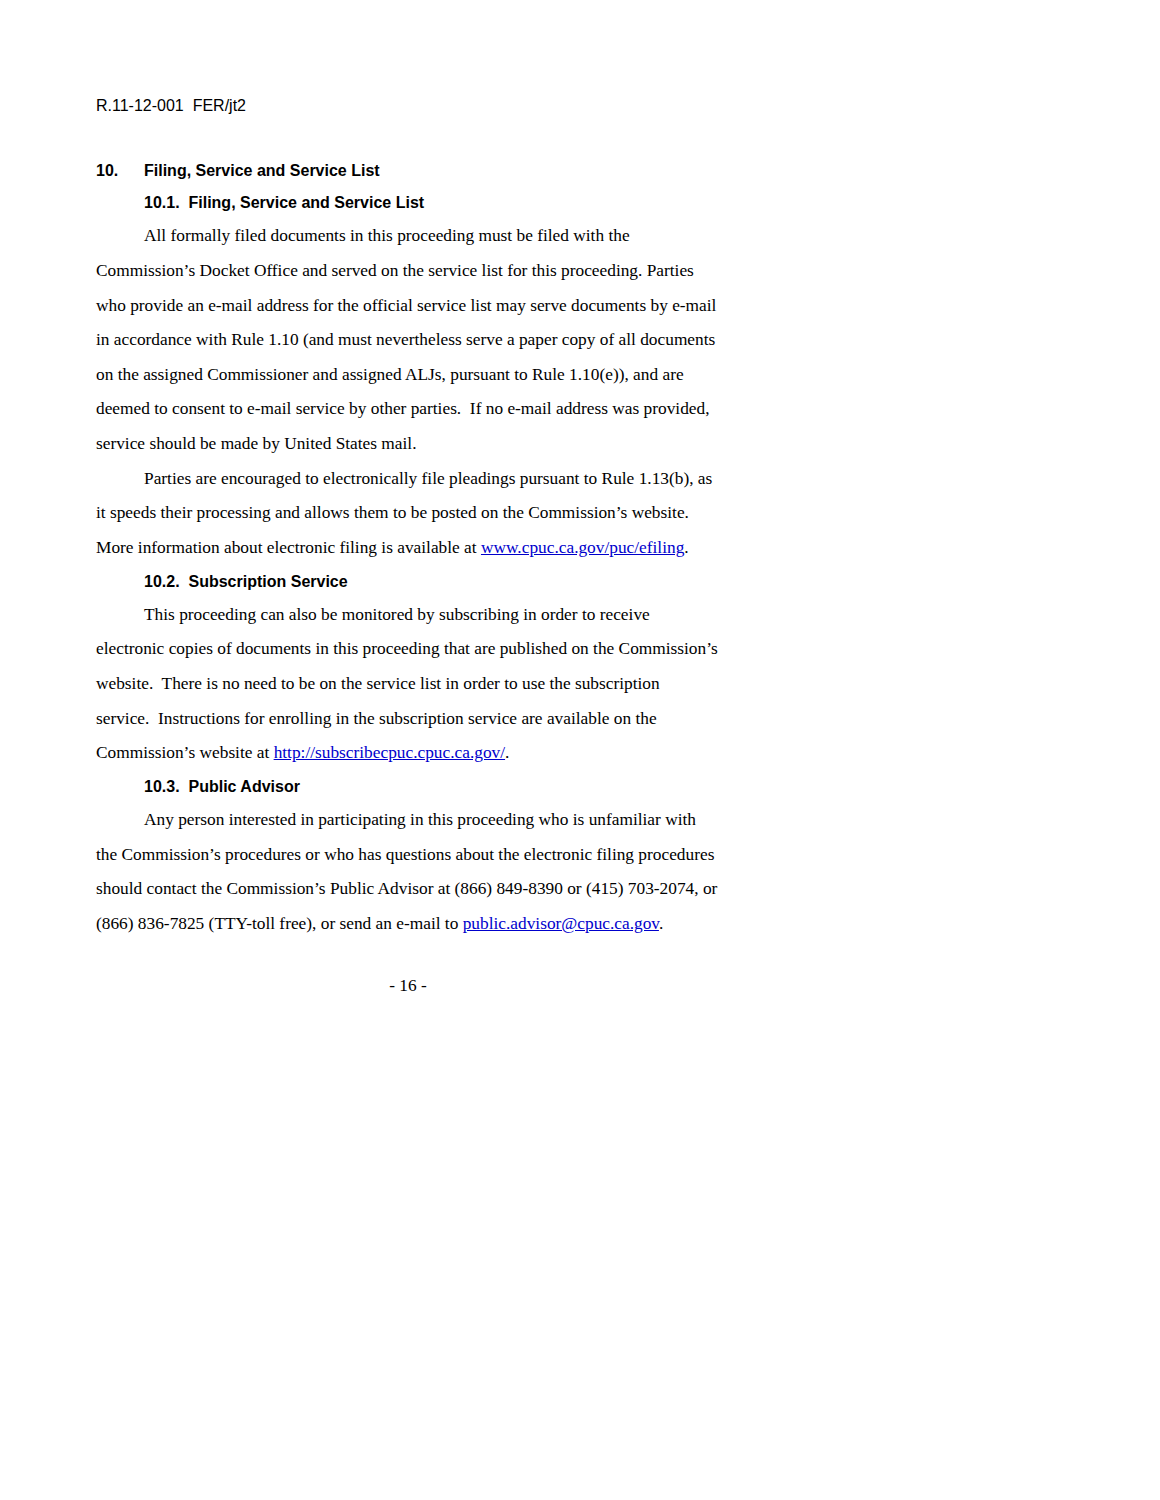R.11-12-001 FER/jt2
10. Filing, Service and Service List
10.1. Filing, Service and Service List
All formally filed documents in this proceeding must be filed with the Commission’s Docket Office and served on the service list for this proceeding. Parties who provide an e-mail address for the official service list may serve documents by e-mail in accordance with Rule 1.10 (and must nevertheless serve a paper copy of all documents on the assigned Commissioner and assigned ALJs, pursuant to Rule 1.10(e)), and are deemed to consent to e-mail service by other parties. If no e-mail address was provided, service should be made by United States mail.
Parties are encouraged to electronically file pleadings pursuant to Rule 1.13(b), as it speeds their processing and allows them to be posted on the Commission’s website. More information about electronic filing is available at www.cpuc.ca.gov/puc/efiling.
10.2. Subscription Service
This proceeding can also be monitored by subscribing in order to receive electronic copies of documents in this proceeding that are published on the Commission’s website. There is no need to be on the service list in order to use the subscription service. Instructions for enrolling in the subscription service are available on the Commission’s website at http://subscribecpuc.cpuc.ca.gov/.
10.3. Public Advisor
Any person interested in participating in this proceeding who is unfamiliar with the Commission’s procedures or who has questions about the electronic filing procedures should contact the Commission’s Public Advisor at (866) 849-8390 or (415) 703-2074, or (866) 836-7825 (TTY-toll free), or send an e-mail to public.advisor@cpuc.ca.gov.
- 16 -